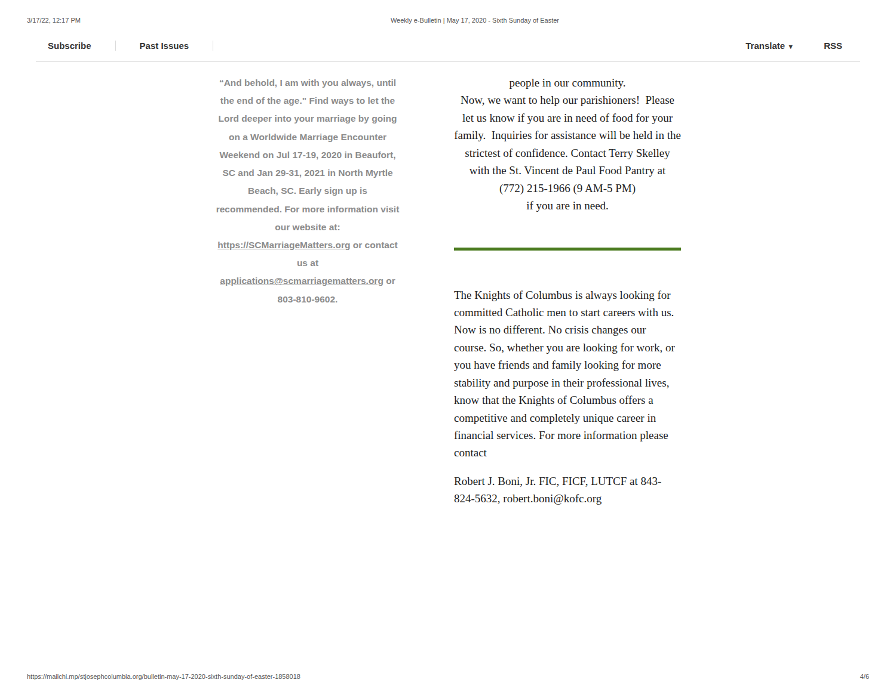3/17/22, 12:17 PM
Weekly e-Bulletin | May 17, 2020 - Sixth Sunday of Easter
Subscribe Past Issues Translate ▼ RSS
“And behold, I am with you always, until the end of the age." Find ways to let the Lord deeper into your marriage by going on a Worldwide Marriage Encounter Weekend on Jul 17-19, 2020 in Beaufort, SC and Jan 29-31, 2021 in North Myrtle Beach, SC. Early sign up is recommended. For more information visit our website at: https://SCMarriageMatters.org or contact us at applications@scmarriagematters.org or 803-810-9602.
people in our community.
Now, we want to help our parishioners! Please let us know if you are in need of food for your family. Inquiries for assistance will be held in the strictest of confidence. Contact Terry Skelley with the St. Vincent de Paul Food Pantry at
(772) 215-1966 (9 AM-5 PM)
if you are in need.
The Knights of Columbus is always looking for committed Catholic men to start careers with us. Now is no different. No crisis changes our course. So, whether you are looking for work, or you have friends and family looking for more stability and purpose in their professional lives, know that the Knights of Columbus offers a competitive and completely unique career in financial services. For more information please contact
Robert J. Boni, Jr. FIC, FICF, LUTCF at 843-824-5632, robert.boni@kofc.org
https://mailchi.mp/stjosephcolumbia.org/bulletin-may-17-2020-sixth-sunday-of-easter-1858018
4/6